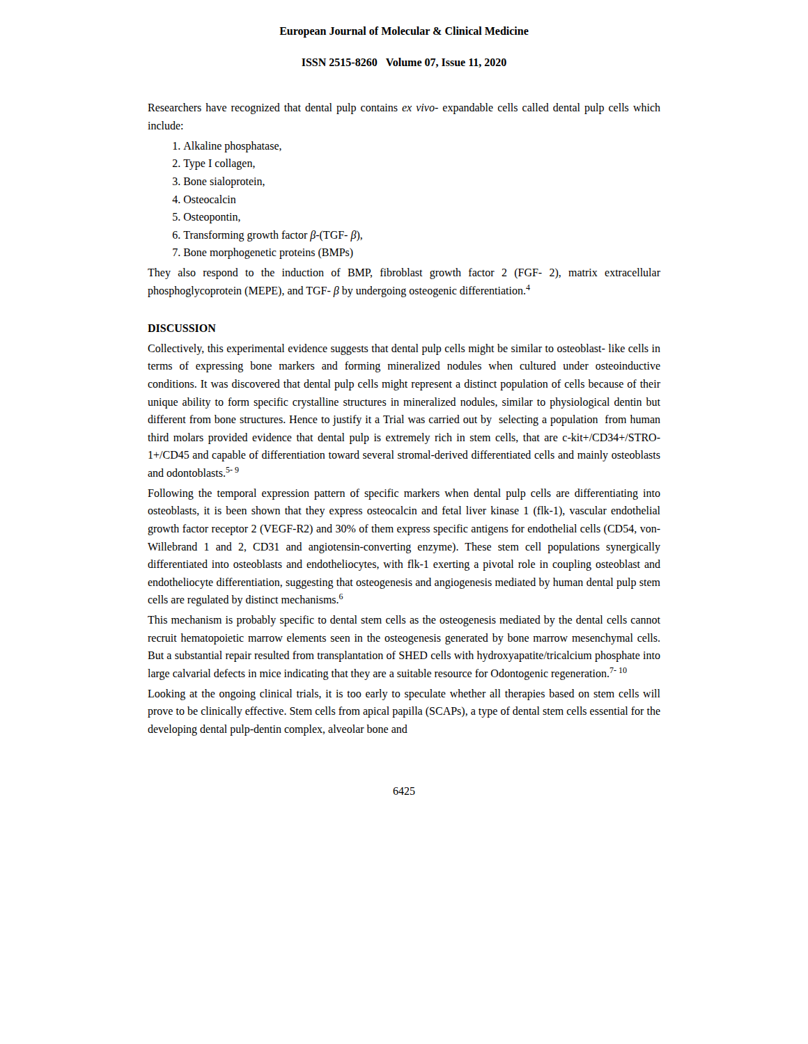European Journal of Molecular & Clinical Medicine
ISSN 2515-8260 Volume 07, Issue 11, 2020
Researchers have recognized that dental pulp contains ex vivo- expandable cells called dental pulp cells which include:
Alkaline phosphatase,
Type I collagen,
Bone sialoprotein,
Osteocalcin
Osteopontin,
Transforming growth factor β-(TGF- β),
Bone morphogenetic proteins (BMPs)
They also respond to the induction of BMP, fibroblast growth factor 2 (FGF- 2), matrix extracellular phosphoglycoprotein (MEPE), and TGF- β by undergoing osteogenic differentiation.4
DISCUSSION
Collectively, this experimental evidence suggests that dental pulp cells might be similar to osteoblast- like cells in terms of expressing bone markers and forming mineralized nodules when cultured under osteoinductive conditions. It was discovered that dental pulp cells might represent a distinct population of cells because of their unique ability to form specific crystalline structures in mineralized nodules, similar to physiological dentin but different from bone structures. Hence to justify it a Trial was carried out by selecting a population from human third molars provided evidence that dental pulp is extremely rich in stem cells, that are c-kit+/CD34+/STRO-1+/CD45 and capable of differentiation toward several stromal-derived differentiated cells and mainly osteoblasts and odontoblasts.5- 9
Following the temporal expression pattern of specific markers when dental pulp cells are differentiating into osteoblasts, it is been shown that they express osteocalcin and fetal liver kinase 1 (flk-1), vascular endothelial growth factor receptor 2 (VEGF-R2) and 30% of them express specific antigens for endothelial cells (CD54, von-Willebrand 1 and 2, CD31 and angiotensin-converting enzyme). These stem cell populations synergically differentiated into osteoblasts and endotheliocytes, with flk-1 exerting a pivotal role in coupling osteoblast and endotheliocyte differentiation, suggesting that osteogenesis and angiogenesis mediated by human dental pulp stem cells are regulated by distinct mechanisms.6
This mechanism is probably specific to dental stem cells as the osteogenesis mediated by the dental cells cannot recruit hematopoietic marrow elements seen in the osteogenesis generated by bone marrow mesenchymal cells. But a substantial repair resulted from transplantation of SHED cells with hydroxyapatite/tricalcium phosphate into large calvarial defects in mice indicating that they are a suitable resource for Odontogenic regeneration.7- 10
Looking at the ongoing clinical trials, it is too early to speculate whether all therapies based on stem cells will prove to be clinically effective. Stem cells from apical papilla (SCAPs), a type of dental stem cells essential for the developing dental pulp-dentin complex, alveolar bone and
6425